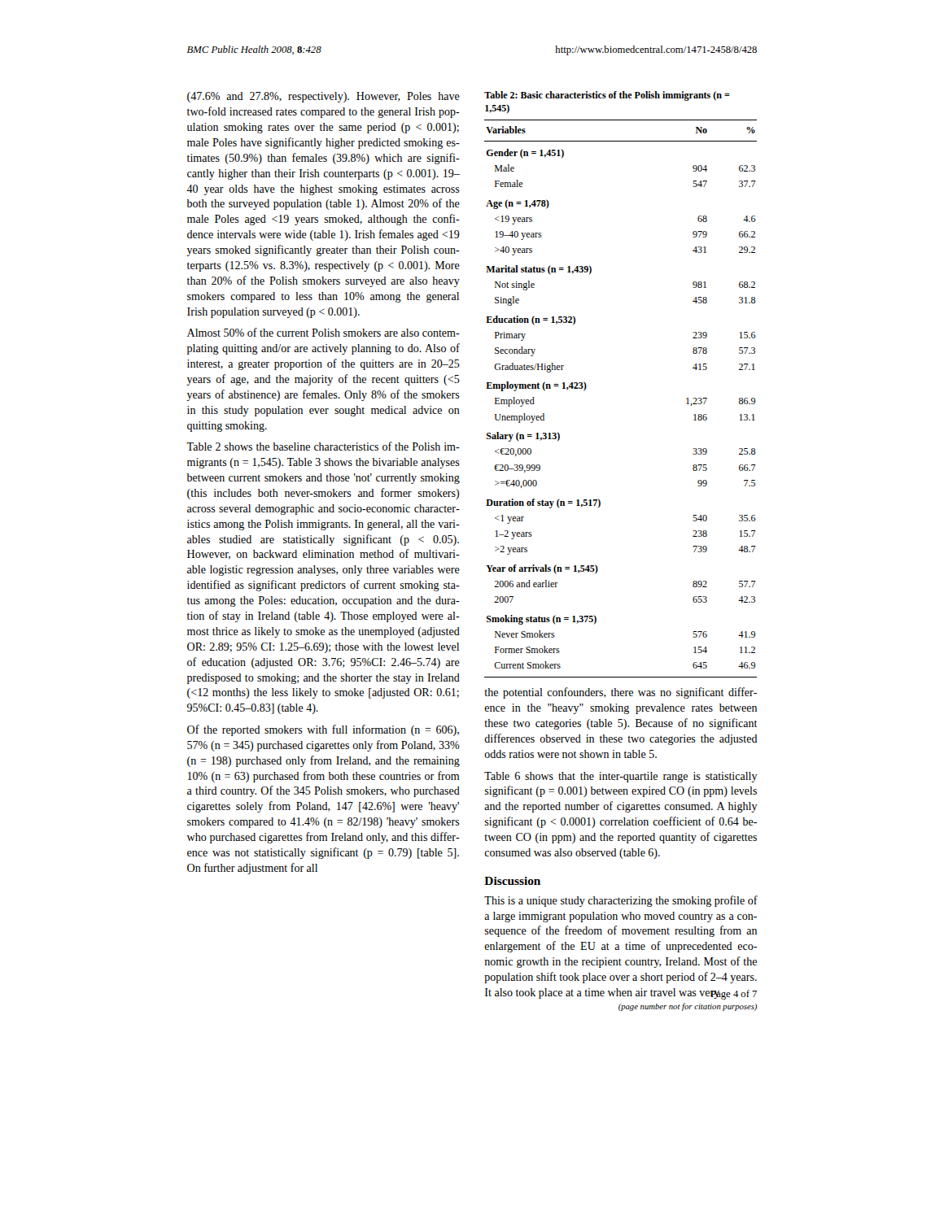BMC Public Health 2008, 8:428
http://www.biomedcentral.com/1471-2458/8/428
(47.6% and 27.8%, respectively). However, Poles have two-fold increased rates compared to the general Irish population smoking rates over the same period (p < 0.001); male Poles have significantly higher predicted smoking estimates (50.9%) than females (39.8%) which are significantly higher than their Irish counterparts (p < 0.001). 19–40 year olds have the highest smoking estimates across both the surveyed population (table 1). Almost 20% of the male Poles aged <19 years smoked, although the confidence intervals were wide (table 1). Irish females aged <19 years smoked significantly greater than their Polish counterparts (12.5% vs. 8.3%), respectively (p < 0.001). More than 20% of the Polish smokers surveyed are also heavy smokers compared to less than 10% among the general Irish population surveyed (p < 0.001).
Almost 50% of the current Polish smokers are also contemplating quitting and/or are actively planning to do. Also of interest, a greater proportion of the quitters are in 20–25 years of age, and the majority of the recent quitters (<5 years of abstinence) are females. Only 8% of the smokers in this study population ever sought medical advice on quitting smoking.
Table 2 shows the baseline characteristics of the Polish immigrants (n = 1,545). Table 3 shows the bivariable analyses between current smokers and those 'not' currently smoking (this includes both never-smokers and former smokers) across several demographic and socio-economic characteristics among the Polish immigrants. In general, all the variables studied are statistically significant (p < 0.05). However, on backward elimination method of multivariable logistic regression analyses, only three variables were identified as significant predictors of current smoking status among the Poles: education, occupation and the duration of stay in Ireland (table 4). Those employed were almost thrice as likely to smoke as the unemployed (adjusted OR: 2.89; 95% CI: 1.25–6.69); those with the lowest level of education (adjusted OR: 3.76; 95%CI: 2.46–5.74) are predisposed to smoking; and the shorter the stay in Ireland (<12 months) the less likely to smoke [adjusted OR: 0.61; 95%CI: 0.45–0.83] (table 4).
Of the reported smokers with full information (n = 606), 57% (n = 345) purchased cigarettes only from Poland, 33% (n = 198) purchased only from Ireland, and the remaining 10% (n = 63) purchased from both these countries or from a third country. Of the 345 Polish smokers, who purchased cigarettes solely from Poland, 147 [42.6%] were 'heavy' smokers compared to 41.4% (n = 82/198) 'heavy' smokers who purchased cigarettes from Ireland only, and this difference was not statistically significant (p = 0.79) [table 5]. On further adjustment for all
Table 2: Basic characteristics of the Polish immigrants (n = 1,545)
| Variables | No | % |
| --- | --- | --- |
| Gender (n = 1,451) |
| Male | 904 | 62.3 |
| Female | 547 | 37.7 |
| Age (n = 1,478) |
| <19 years | 68 | 4.6 |
| 19–40 years | 979 | 66.2 |
| >40 years | 431 | 29.2 |
| Marital status (n = 1,439) |
| Not single | 981 | 68.2 |
| Single | 458 | 31.8 |
| Education (n = 1,532) |
| Primary | 239 | 15.6 |
| Secondary | 878 | 57.3 |
| Graduates/Higher | 415 | 27.1 |
| Employment (n = 1,423) |
| Employed | 1,237 | 86.9 |
| Unemployed | 186 | 13.1 |
| Salary (n = 1,313) |
| <€20,000 | 339 | 25.8 |
| €20–39,999 | 875 | 66.7 |
| >=€40,000 | 99 | 7.5 |
| Duration of stay (n = 1,517) |
| <1 year | 540 | 35.6 |
| 1–2 years | 238 | 15.7 |
| >2 years | 739 | 48.7 |
| Year of arrivals (n = 1,545) |
| 2006 and earlier | 892 | 57.7 |
| 2007 | 653 | 42.3 |
| Smoking status (n = 1,375) |
| Never Smokers | 576 | 41.9 |
| Former Smokers | 154 | 11.2 |
| Current Smokers | 645 | 46.9 |
the potential confounders, there was no significant difference in the "heavy" smoking prevalence rates between these two categories (table 5). Because of no significant differences observed in these two categories the adjusted odds ratios were not shown in table 5.
Table 6 shows that the inter-quartile range is statistically significant (p = 0.001) between expired CO (in ppm) levels and the reported number of cigarettes consumed. A highly significant (p < 0.0001) correlation coefficient of 0.64 between CO (in ppm) and the reported quantity of cigarettes consumed was also observed (table 6).
Discussion
This is a unique study characterizing the smoking profile of a large immigrant population who moved country as a consequence of the freedom of movement resulting from an enlargement of the EU at a time of unprecedented economic growth in the recipient country, Ireland. Most of the population shift took place over a short period of 2–4 years. It also took place at a time when air travel was very
Page 4 of 7
(page number not for citation purposes)